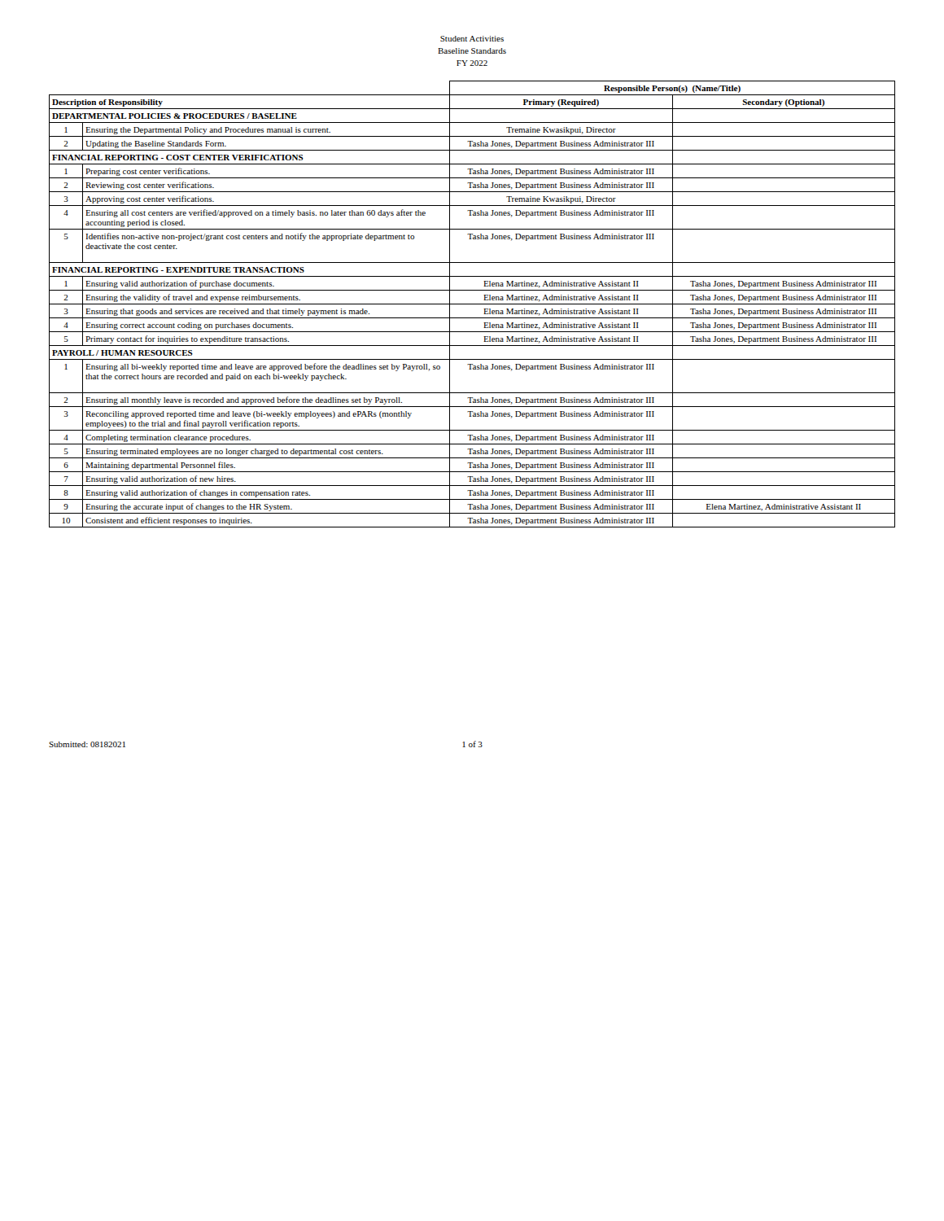Student Activities
Baseline Standards
FY 2022
| | | Responsible Person(s) (Name/Title) |
| Description of Responsibility | Primary (Required) | Secondary (Optional) |
| DEPARTMENTAL POLICIES & PROCEDURES / BASELINE | | |
| 1 | Ensuring the Departmental Policy and Procedures manual is current. | Tremaine Kwasikpui, Director | |
| 2 | Updating the Baseline Standards Form. | Tasha Jones, Department Business Administrator III | |
| FINANCIAL REPORTING - COST CENTER VERIFICATIONS | | |
| 1 | Preparing cost center verifications. | Tasha Jones, Department Business Administrator III | |
| 2 | Reviewing cost center verifications. | Tasha Jones, Department Business Administrator III | |
| 3 | Approving cost center verifications. | Tremaine Kwasikpui, Director | |
| 4 | Ensuring all cost centers are verified/approved on a timely basis. no later than 60 days after the accounting period is closed. | Tasha Jones, Department Business Administrator III | |
| 5 | Identifies non-active non-project/grant cost centers and notify the appropriate department to deactivate the cost center. | Tasha Jones, Department Business Administrator III | |
| FINANCIAL REPORTING - EXPENDITURE TRANSACTIONS | | |
| 1 | Ensuring valid authorization of purchase documents. | Elena Martinez, Administrative Assistant II | Tasha Jones, Department Business Administrator III |
| 2 | Ensuring the validity of travel and expense reimbursements. | Elena Martinez, Administrative Assistant II | Tasha Jones, Department Business Administrator III |
| 3 | Ensuring that goods and services are received and that timely payment is made. | Elena Martinez, Administrative Assistant II | Tasha Jones, Department Business Administrator III |
| 4 | Ensuring correct account coding on purchases documents. | Elena Martinez, Administrative Assistant II | Tasha Jones, Department Business Administrator III |
| 5 | Primary contact for inquiries to expenditure transactions. | Elena Martinez, Administrative Assistant II | Tasha Jones, Department Business Administrator III |
| PAYROLL / HUMAN RESOURCES | | |
| 1 | Ensuring all bi-weekly reported time and leave are approved before the deadlines set by Payroll, so that the correct hours are recorded and paid on each bi-weekly paycheck. | Tasha Jones, Department Business Administrator III | |
| 2 | Ensuring all monthly leave is recorded and approved before the deadlines set by Payroll. | Tasha Jones, Department Business Administrator III | |
| 3 | Reconciling approved reported time and leave (bi-weekly employees) and ePARs (monthly employees) to the trial and final payroll verification reports. | Tasha Jones, Department Business Administrator III | |
| 4 | Completing termination clearance procedures. | Tasha Jones, Department Business Administrator III | |
| 5 | Ensuring terminated employees are no longer charged to departmental cost centers. | Tasha Jones, Department Business Administrator III | |
| 6 | Maintaining departmental Personnel files. | Tasha Jones, Department Business Administrator III | |
| 7 | Ensuring valid authorization of new hires. | Tasha Jones, Department Business Administrator III | |
| 8 | Ensuring valid authorization of changes in compensation rates. | Tasha Jones, Department Business Administrator III | |
| 9 | Ensuring the accurate input of changes to the HR System. | Tasha Jones, Department Business Administrator III | Elena Martinez, Administrative Assistant II |
| 10 | Consistent and efficient responses to inquiries. | Tasha Jones, Department Business Administrator III | |
Submitted: 08182021
1 of 3